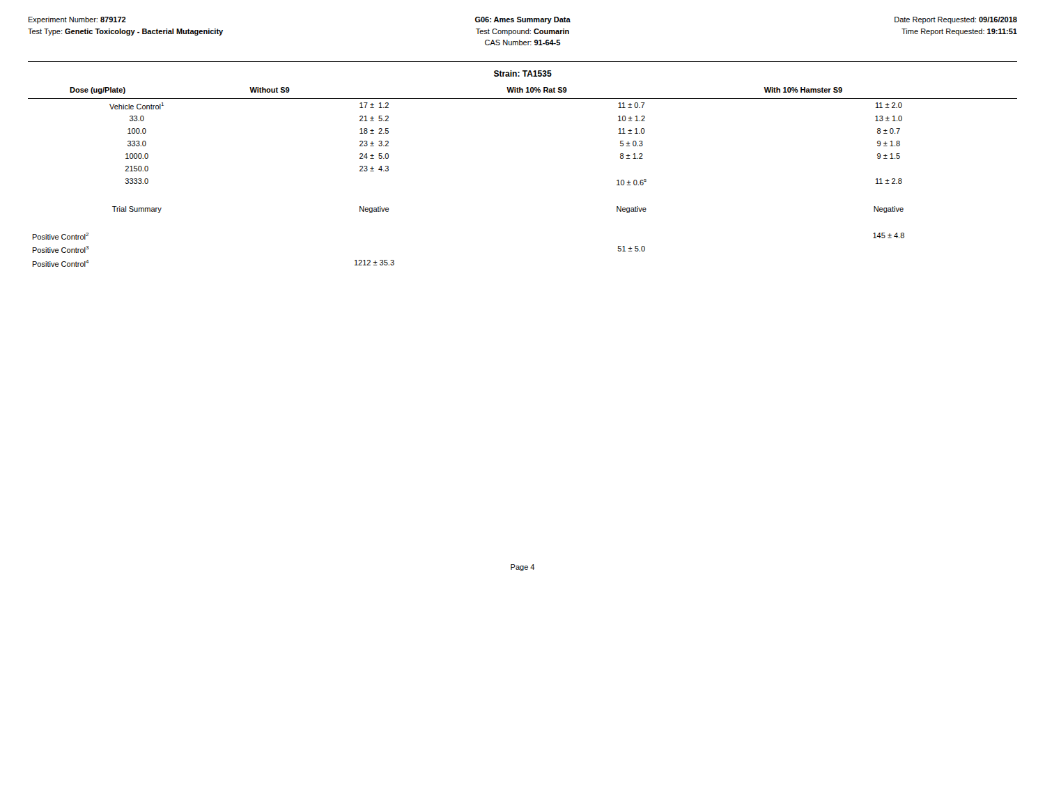Experiment Number: 879172
Test Type: Genetic Toxicology - Bacterial Mutagenicity
G06: Ames Summary Data
Test Compound: Coumarin
CAS Number: 91-64-5
Date Report Requested: 09/16/2018
Time Report Requested: 19:11:51
Strain: TA1535
| Dose (ug/Plate) | Without S9 | With 10% Rat S9 | With 10% Hamster S9 |
| --- | --- | --- | --- |
| Vehicle Control 1 | 17 ± 1.2 | 11 ± 0.7 | 11 ± 2.0 |
| 33.0 | 21 ± 5.2 | 10 ± 1.2 | 13 ± 1.0 |
| 100.0 | 18 ± 2.5 | 11 ± 1.0 | 8 ± 0.7 |
| 333.0 | 23 ± 3.2 | 5 ± 0.3 | 9 ± 1.8 |
| 1000.0 | 24 ± 5.0 | 8 ± 1.2 | 9 ± 1.5 |
| 2150.0 | 23 ± 4.3 | | |
| 3333.0 | | 10 ± 0.6 s | 11 ± 2.8 |
| Trial Summary | Negative | Negative | Negative |
| Positive Control 2 | | | 145 ± 4.8 |
| Positive Control 3 | | 51 ± 5.0 | |
| Positive Control 4 | 1212 ± 35.3 | | |
Page 4